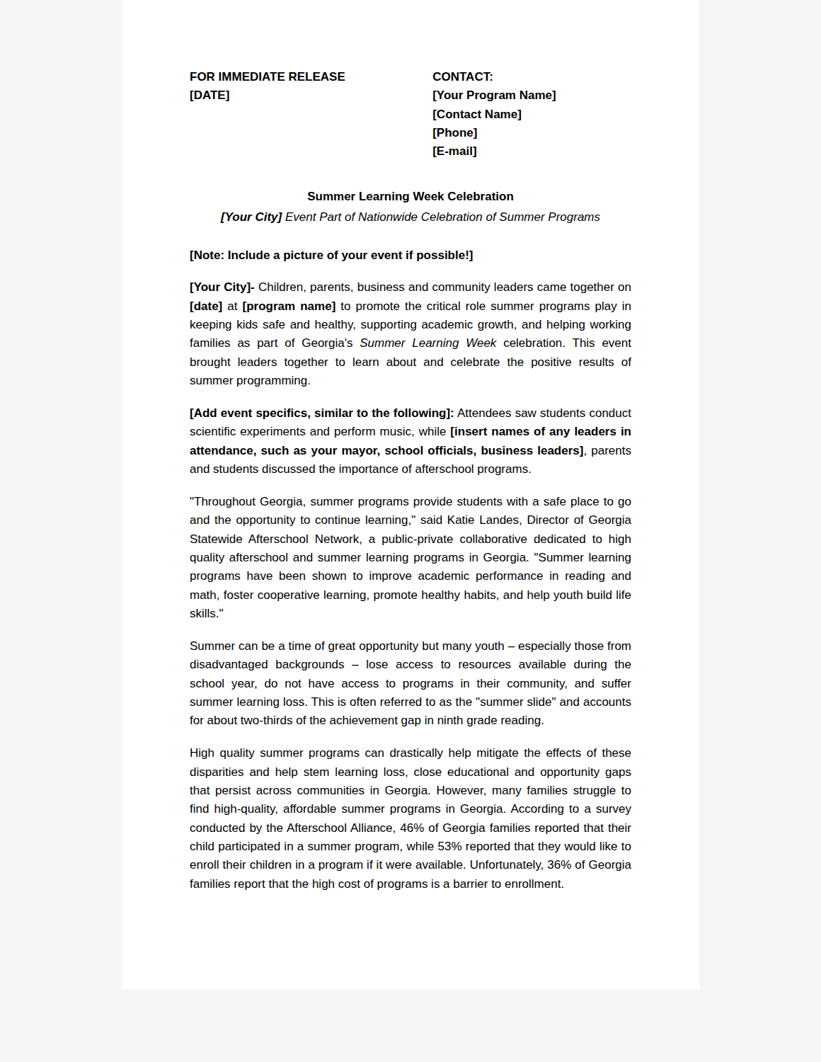FOR IMMEDIATE RELEASE
[DATE]
CONTACT:
[Your Program Name]
[Contact Name]
[Phone]
[E-mail]
Summer Learning Week Celebration
[Your City] Event Part of Nationwide Celebration of Summer Programs
[Note: Include a picture of your event if possible!]
[Your City]- Children, parents, business and community leaders came together on [date] at [program name] to promote the critical role summer programs play in keeping kids safe and healthy, supporting academic growth, and helping working families as part of Georgia's Summer Learning Week celebration. This event brought leaders together to learn about and celebrate the positive results of summer programming.
[Add event specifics, similar to the following]: Attendees saw students conduct scientific experiments and perform music, while [insert names of any leaders in attendance, such as your mayor, school officials, business leaders], parents and students discussed the importance of afterschool programs.
"Throughout Georgia, summer programs provide students with a safe place to go and the opportunity to continue learning," said Katie Landes, Director of Georgia Statewide Afterschool Network, a public-private collaborative dedicated to high quality afterschool and summer learning programs in Georgia. "Summer learning programs have been shown to improve academic performance in reading and math, foster cooperative learning, promote healthy habits, and help youth build life skills."
Summer can be a time of great opportunity but many youth – especially those from disadvantaged backgrounds – lose access to resources available during the school year, do not have access to programs in their community, and suffer summer learning loss. This is often referred to as the "summer slide" and accounts for about two-thirds of the achievement gap in ninth grade reading.
High quality summer programs can drastically help mitigate the effects of these disparities and help stem learning loss, close educational and opportunity gaps that persist across communities in Georgia. However, many families struggle to find high-quality, affordable summer programs in Georgia. According to a survey conducted by the Afterschool Alliance, 46% of Georgia families reported that their child participated in a summer program, while 53% reported that they would like to enroll their children in a program if it were available. Unfortunately, 36% of Georgia families report that the high cost of programs is a barrier to enrollment.